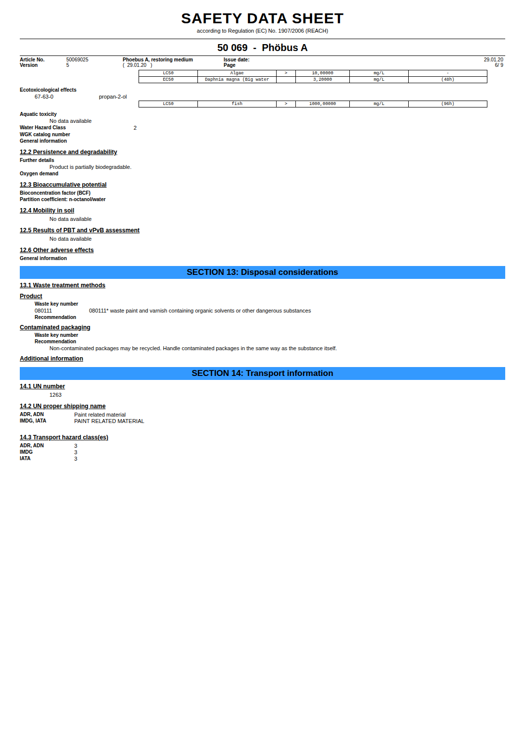SAFETY DATA SHEET
according to Regulation (EC) No. 1907/2006 (REACH)
50 069 - Phöbus A
| Article No. | 50069025 | Phoebus A, restoring medium | Issue date: | 29.01.20 |
| Version | 5 | ( 29.01.20 ) | Page | 6/ 9 |
| LC50 | Algae | > | 10,00000 | mg/L | - |
| EC50 | Daphnia magna (Big water | | 3,20000 | mg/L | (48h) |
Ecotoxicological effects
67-63-0 propan-2-ol
| LC50 | fish | > | 1000,00000 | mg/L | (96h) |
Aquatic toxicity
No data available
Water Hazard Class 2
WGK catalog number
General information
12.2 Persistence and degradability
Further details
Product is partially biodegradable.
Oxygen demand
12.3 Bioaccumulative potential
Bioconcentration factor (BCF)
Partition coefficient: n-octanol/water
12.4 Mobility in soil
No data available
12.5 Results of PBT and vPvB assessment
No data available
12.6 Other adverse effects
General information
SECTION 13: Disposal considerations
13.1 Waste treatment methods
Product
Waste key number
080111 080111* waste paint and varnish containing organic solvents or other dangerous substances
Recommendation
Contaminated packaging
Waste key number
Recommendation
Non-contaminated packages may be recycled. Handle contaminated packages in the same way as the substance itself.
Additional information
SECTION 14: Transport information
14.1 UN number
1263
14.2 UN proper shipping name
ADR, ADN Paint related material
IMDG, IATA PAINT RELATED MATERIAL
14.3 Transport hazard class(es)
ADR, ADN 3
IMDG 3
IATA 3